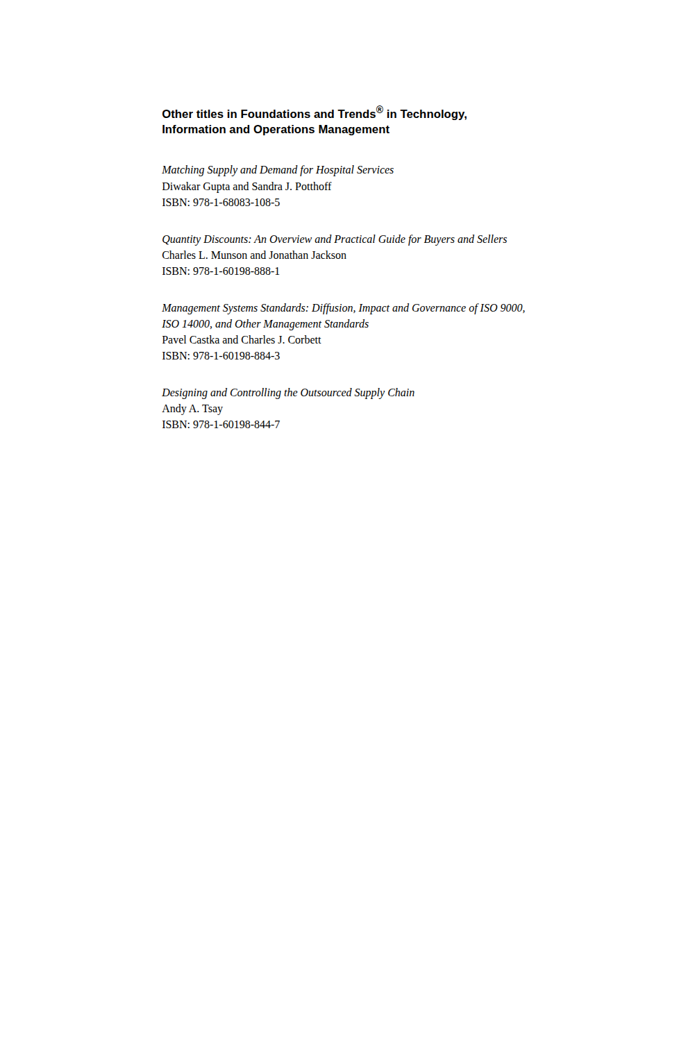Other titles in Foundations and Trends® in Technology, Information and Operations Management
Matching Supply and Demand for Hospital Services
Diwakar Gupta and Sandra J. Potthoff
ISBN: 978-1-68083-108-5
Quantity Discounts: An Overview and Practical Guide for Buyers and Sellers
Charles L. Munson and Jonathan Jackson
ISBN: 978-1-60198-888-1
Management Systems Standards: Diffusion, Impact and Governance of ISO 9000, ISO 14000, and Other Management Standards
Pavel Castka and Charles J. Corbett
ISBN: 978-1-60198-884-3
Designing and Controlling the Outsourced Supply Chain
Andy A. Tsay
ISBN: 978-1-60198-844-7